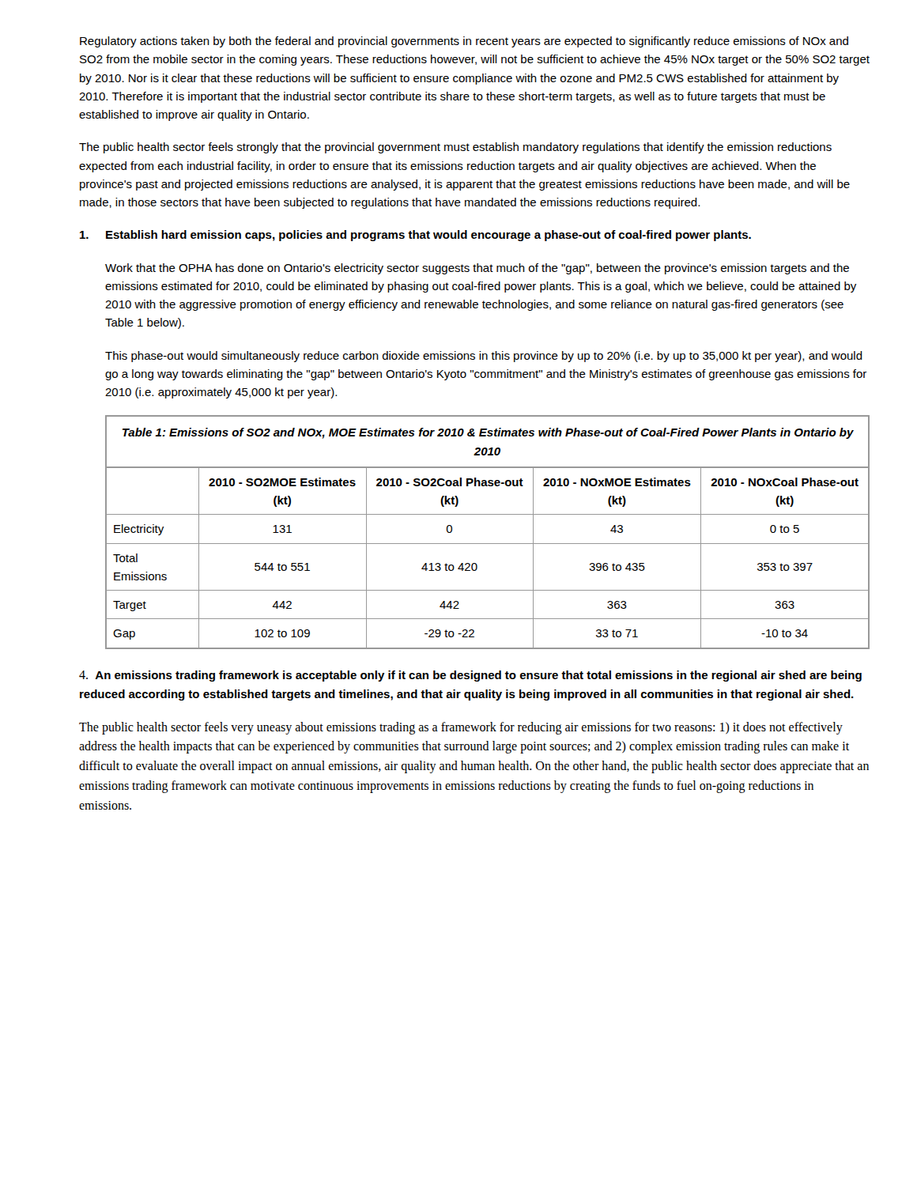Regulatory actions taken by both the federal and provincial governments in recent years are expected to significantly reduce emissions of NOx and SO2 from the mobile sector in the coming years. These reductions however, will not be sufficient to achieve the 45% NOx target or the 50% SO2 target by 2010. Nor is it clear that these reductions will be sufficient to ensure compliance with the ozone and PM2.5 CWS established for attainment by 2010. Therefore it is important that the industrial sector contribute its share to these short-term targets, as well as to future targets that must be established to improve air quality in Ontario.
The public health sector feels strongly that the provincial government must establish mandatory regulations that identify the emission reductions expected from each industrial facility, in order to ensure that its emissions reduction targets and air quality objectives are achieved. When the province's past and projected emissions reductions are analysed, it is apparent that the greatest emissions reductions have been made, and will be made, in those sectors that have been subjected to regulations that have mandated the emissions reductions required.
Establish hard emission caps, policies and programs that would encourage a phase-out of coal-fired power plants.
Work that the OPHA has done on Ontario's electricity sector suggests that much of the "gap", between the province's emission targets and the emissions estimated for 2010, could be eliminated by phasing out coal-fired power plants. This is a goal, which we believe, could be attained by 2010 with the aggressive promotion of energy efficiency and renewable technologies, and some reliance on natural gas-fired generators (see Table 1 below).
This phase-out would simultaneously reduce carbon dioxide emissions in this province by up to 20% (i.e. by up to 35,000 kt per year), and would go a long way towards eliminating the "gap" between Ontario's Kyoto "commitment" and the Ministry's estimates of greenhouse gas emissions for 2010 (i.e. approximately 45,000 kt per year).
Table 1: Emissions of SO2 and NOx, MOE Estimates for 2010 & Estimates with Phase-out of Coal-Fired Power Plants in Ontario by 2010
| | 2010 - SO2MOE Estimates (kt) | 2010 - SO2Coal Phase-out (kt) | 2010 - NOxMOE Estimates (kt) | 2010 - NOxCoal Phase-out (kt) |
| --- | --- | --- | --- | --- |
| Electricity | 131 | 0 | 43 | 0 to 5 |
| Total Emissions | 544 to 551 | 413 to 420 | 396 to 435 | 353 to 397 |
| Target | 442 | 442 | 363 | 363 |
| Gap | 102 to 109 | -29 to -22 | 33 to 71 | -10 to 34 |
4. An emissions trading framework is acceptable only if it can be designed to ensure that total emissions in the regional air shed are being reduced according to established targets and timelines, and that air quality is being improved in all communities in that regional air shed.
The public health sector feels very uneasy about emissions trading as a framework for reducing air emissions for two reasons: 1) it does not effectively address the health impacts that can be experienced by communities that surround large point sources; and 2) complex emission trading rules can make it difficult to evaluate the overall impact on annual emissions, air quality and human health. On the other hand, the public health sector does appreciate that an emissions trading framework can motivate continuous improvements in emissions reductions by creating the funds to fuel on-going reductions in emissions.